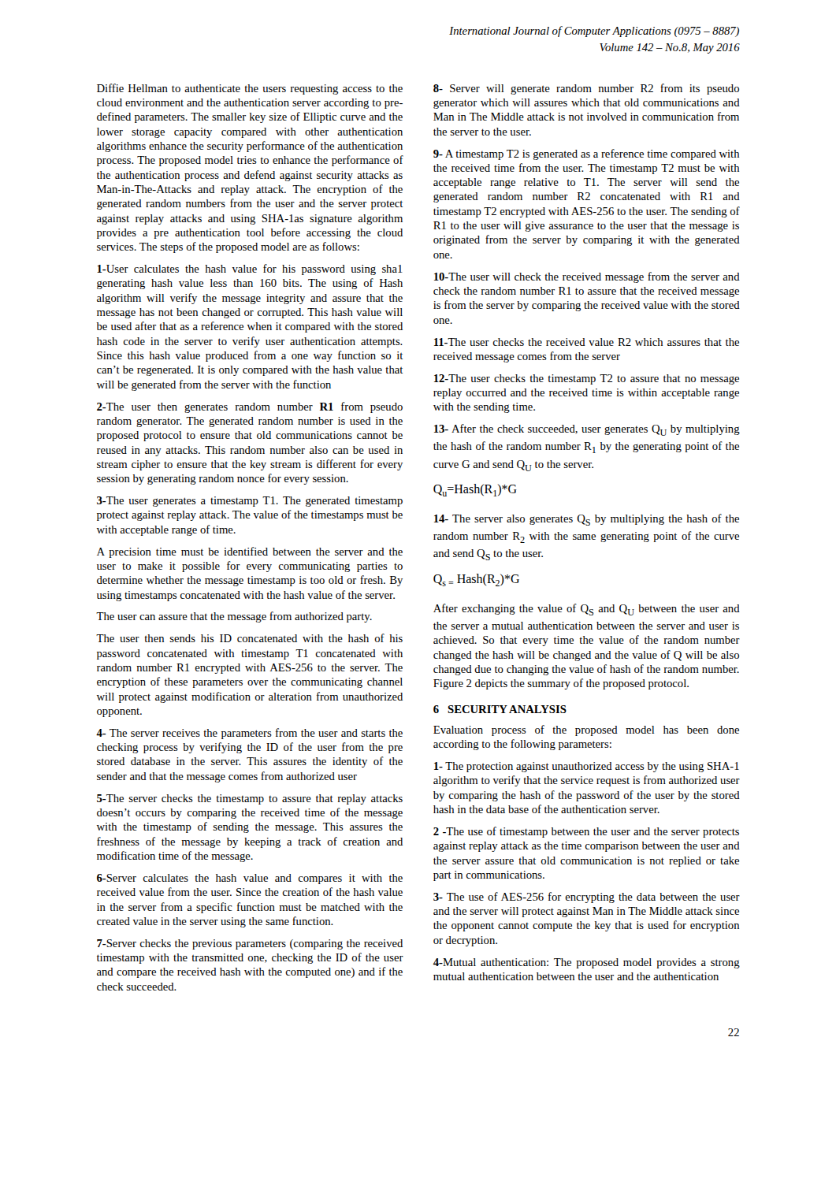International Journal of Computer Applications (0975 – 8887)
Volume 142 – No.8, May 2016
Diffie Hellman to authenticate the users requesting access to the cloud environment and the authentication server according to pre-defined parameters. The smaller key size of Elliptic curve and the lower storage capacity compared with other authentication algorithms enhance the security performance of the authentication process. The proposed model tries to enhance the performance of the authentication process and defend against security attacks as Man-in-The-Attacks and replay attack. The encryption of the generated random numbers from the user and the server protect against replay attacks and using SHA-1as signature algorithm provides a pre authentication tool before accessing the cloud services. The steps of the proposed model are as follows:
1-User calculates the hash value for his password using sha1 generating hash value less than 160 bits. The using of Hash algorithm will verify the message integrity and assure that the message has not been changed or corrupted. This hash value will be used after that as a reference when it compared with the stored hash code in the server to verify user authentication attempts. Since this hash value produced from a one way function so it can’t be regenerated. It is only compared with the hash value that will be generated from the server with the function
2-The user then generates random number R1 from pseudo random generator. The generated random number is used in the proposed protocol to ensure that old communications cannot be reused in any attacks. This random number also can be used in stream cipher to ensure that the key stream is different for every session by generating random nonce for every session.
3-The user generates a timestamp T1. The generated timestamp protect against replay attack. The value of the timestamps must be with acceptable range of time.
A precision time must be identified between the server and the user to make it possible for every communicating parties to determine whether the message timestamp is too old or fresh. By using timestamps concatenated with the hash value of the server.
The user can assure that the message from authorized party.
The user then sends his ID concatenated with the hash of his password concatenated with timestamp T1 concatenated with random number R1 encrypted with AES-256 to the server. The encryption of these parameters over the communicating channel will protect against modification or alteration from unauthorized opponent.
4- The server receives the parameters from the user and starts the checking process by verifying the ID of the user from the pre stored database in the server. This assures the identity of the sender and that the message comes from authorized user
5-The server checks the timestamp to assure that replay attacks doesn’t occurs by comparing the received time of the message with the timestamp of sending the message. This assures the freshness of the message by keeping a track of creation and modification time of the message.
6-Server calculates the hash value and compares it with the received value from the user. Since the creation of the hash value in the server from a specific function must be matched with the created value in the server using the same function.
7-Server checks the previous parameters (comparing the received timestamp with the transmitted one, checking the ID of the user and compare the received hash with the computed one) and if the check succeeded.
8- Server will generate random number R2 from its pseudo generator which will assures which that old communications and Man in The Middle attack is not involved in communication from the server to the user.
9- A timestamp T2 is generated as a reference time compared with the received time from the user. The timestamp T2 must be with acceptable range relative to T1. The server will send the generated random number R2 concatenated with R1 and timestamp T2 encrypted with AES-256 to the user. The sending of R1 to the user will give assurance to the user that the message is originated from the server by comparing it with the generated one.
10-The user will check the received message from the server and check the random number R1 to assure that the received message is from the server by comparing the received value with the stored one.
11-The user checks the received value R2 which assures that the received message comes from the server
12-The user checks the timestamp T2 to assure that no message replay occurred and the received time is within acceptable range with the sending time.
13- After the check succeeded, user generates QU by multiplying the hash of the random number R1 by the generating point of the curve G and send QU to the server.
Qu=Hash(R1)*G
14- The server also generates QS by multiplying the hash of the random number R2 with the same generating point of the curve and send QS to the user.
Qs = Hash(R2)*G
After exchanging the value of QS and QU between the user and the server a mutual authentication between the server and user is achieved. So that every time the value of the random number changed the hash will be changed and the value of Q will be also changed due to changing the value of hash of the random number. Figure 2 depicts the summary of the proposed protocol.
6 SECURITY ANALYSIS
Evaluation process of the proposed model has been done according to the following parameters:
1- The protection against unauthorized access by the using SHA-1 algorithm to verify that the service request is from authorized user by comparing the hash of the password of the user by the stored hash in the data base of the authentication server.
2 -The use of timestamp between the user and the server protects against replay attack as the time comparison between the user and the server assure that old communication is not replied or take part in communications.
3- The use of AES-256 for encrypting the data between the user and the server will protect against Man in The Middle attack since the opponent cannot compute the key that is used for encryption or decryption.
4-Mutual authentication: The proposed model provides a strong mutual authentication between the user and the authentication
22